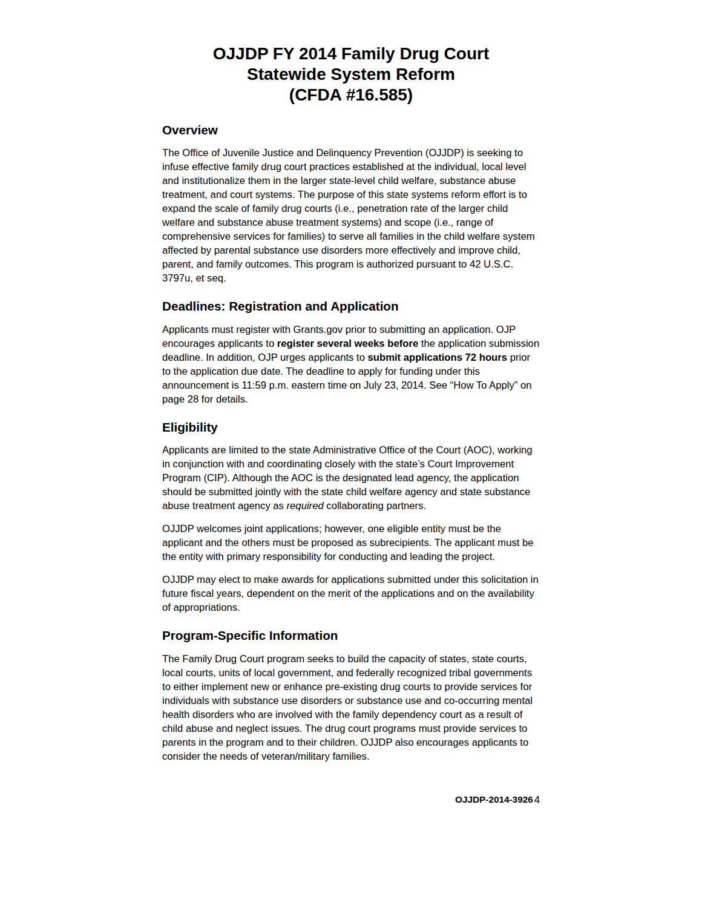OJJDP FY 2014 Family Drug Court
Statewide System Reform
(CFDA #16.585)
Overview
The Office of Juvenile Justice and Delinquency Prevention (OJJDP) is seeking to infuse effective family drug court practices established at the individual, local level and institutionalize them in the larger state-level child welfare, substance abuse treatment, and court systems. The purpose of this state systems reform effort is to expand the scale of family drug courts (i.e., penetration rate of the larger child welfare and substance abuse treatment systems) and scope (i.e., range of comprehensive services for families) to serve all families in the child welfare system affected by parental substance use disorders more effectively and improve child, parent, and family outcomes. This program is authorized pursuant to 42 U.S.C. 3797u, et seq.
Deadlines: Registration and Application
Applicants must register with Grants.gov prior to submitting an application. OJP encourages applicants to register several weeks before the application submission deadline. In addition, OJP urges applicants to submit applications 72 hours prior to the application due date. The deadline to apply for funding under this announcement is 11:59 p.m. eastern time on July 23, 2014. See “How To Apply” on page 28 for details.
Eligibility
Applicants are limited to the state Administrative Office of the Court (AOC), working in conjunction with and coordinating closely with the state’s Court Improvement Program (CIP). Although the AOC is the designated lead agency, the application should be submitted jointly with the state child welfare agency and state substance abuse treatment agency as required collaborating partners.
OJJDP welcomes joint applications; however, one eligible entity must be the applicant and the others must be proposed as subrecipients. The applicant must be the entity with primary responsibility for conducting and leading the project.
OJJDP may elect to make awards for applications submitted under this solicitation in future fiscal years, dependent on the merit of the applications and on the availability of appropriations.
Program-Specific Information
The Family Drug Court program seeks to build the capacity of states, state courts, local courts, units of local government, and federally recognized tribal governments to either implement new or enhance pre-existing drug courts to provide services for individuals with substance use disorders or substance use and co-occurring mental health disorders who are involved with the family dependency court as a result of child abuse and neglect issues. The drug court programs must provide services to parents in the program and to their children. OJJDP also encourages applicants to consider the needs of veteran/military families.
OJJDP-2014-39264